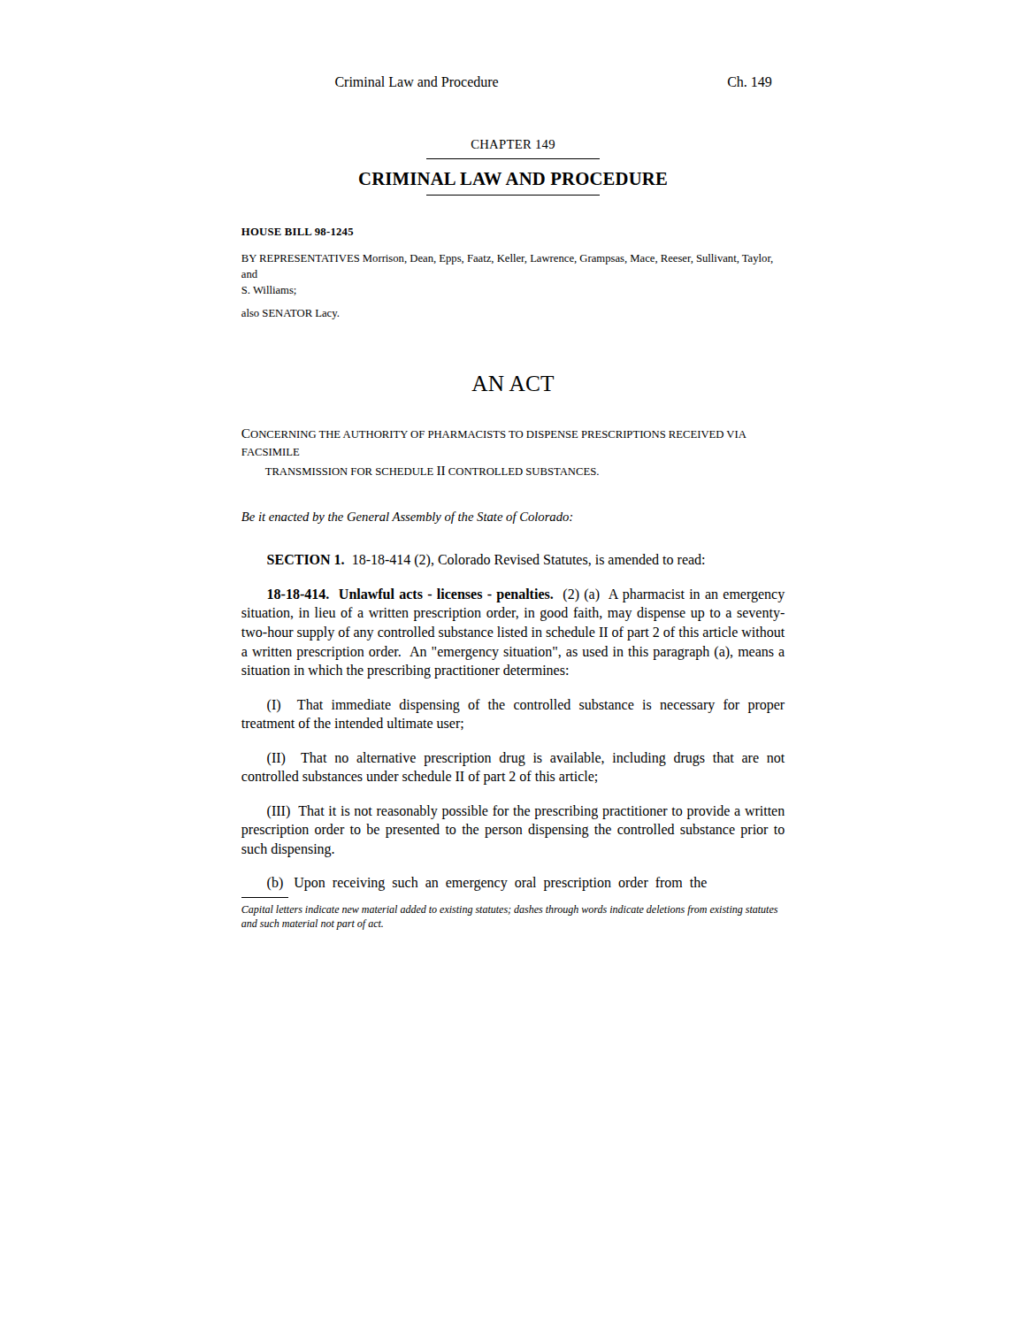Criminal Law and Procedure Ch. 149
CHAPTER 149
CRIMINAL LAW AND PROCEDURE
HOUSE BILL 98-1245
BY REPRESENTATIVES Morrison, Dean, Epps, Faatz, Keller, Lawrence, Grampsas, Mace, Reeser, Sullivant, Taylor, and S. Williams; also SENATOR Lacy.
AN ACT
CONCERNING THE AUTHORITY OF PHARMACISTS TO DISPENSE PRESCRIPTIONS RECEIVED VIA FACSIMILE TRANSMISSION FOR SCHEDULE II CONTROLLED SUBSTANCES.
Be it enacted by the General Assembly of the State of Colorado:
SECTION 1. 18-18-414 (2), Colorado Revised Statutes, is amended to read:
18-18-414. Unlawful acts - licenses - penalties. (2) (a) A pharmacist in an emergency situation, in lieu of a written prescription order, in good faith, may dispense up to a seventy-two-hour supply of any controlled substance listed in schedule II of part 2 of this article without a written prescription order. An "emergency situation", as used in this paragraph (a), means a situation in which the prescribing practitioner determines:
(I) That immediate dispensing of the controlled substance is necessary for proper treatment of the intended ultimate user;
(II) That no alternative prescription drug is available, including drugs that are not controlled substances under schedule II of part 2 of this article;
(III) That it is not reasonably possible for the prescribing practitioner to provide a written prescription order to be presented to the person dispensing the controlled substance prior to such dispensing.
(b) Upon receiving such an emergency oral prescription order from the
Capital letters indicate new material added to existing statutes; dashes through words indicate deletions from existing statutes and such material not part of act.